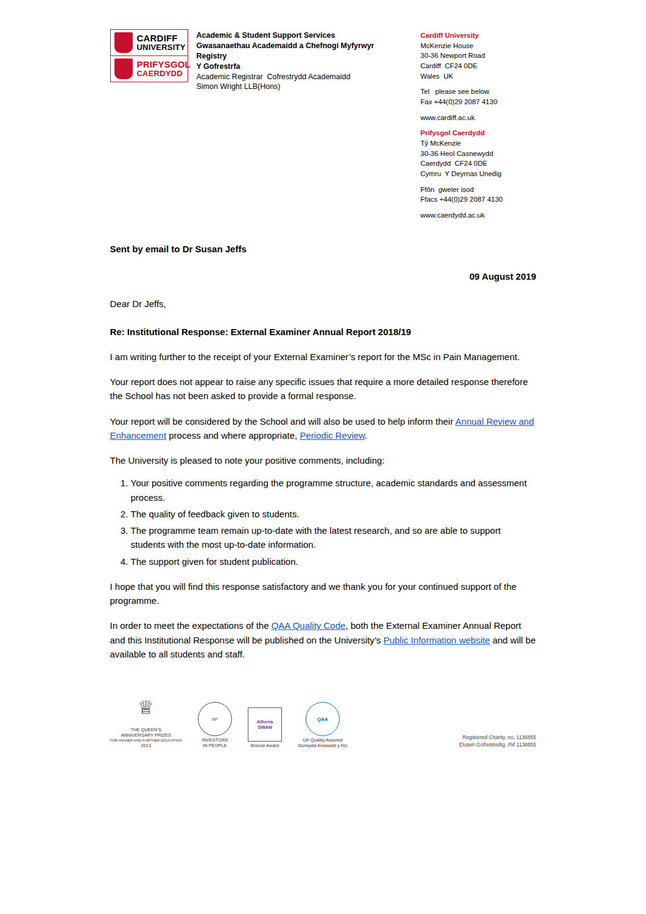CARDIFFUNIVERSITY
PRIFYSGOLCAERDYDD
Academic & Student Support Services
Gwasanaethau Academaidd a Chefnogi Myfyrwyr
Registry
Y Gofrestrfa
Academic Registrar Cofrestrydd Academaidd
Simon Wright LLB(Hons)
Cardiff University
McKenzie House
30-36 Newport Road
Cardiff CF24 0DE
Wales UK
Tel please see below
Fax +44(0)29 2087 4130
www.cardiff.ac.uk
Prifysgol Caerdydd
Tŷ McKenzie
30-36 Heol Casnewydd
Caerdydd CF24 0DE
Cymru Y Deyrnas Unedig
Ffôn gweler isod
Ffacs +44(0)29 2087 4130
www.caerdydd.ac.uk
Sent by email to Dr Susan Jeffs
09 August 2019
Dear Dr Jeffs,
Re: Institutional Response: External Examiner Annual Report 2018/19
I am writing further to the receipt of your External Examiner’s report for the MSc in Pain Management.
Your report does not appear to raise any specific issues that require a more detailed response therefore the School has not been asked to provide a formal response.
Your report will be considered by the School and will also be used to help inform their Annual Review and Enhancement process and where appropriate, Periodic Review.
The University is pleased to note your positive comments, including:
Your positive comments regarding the programme structure, academic standards and assessment process.
The quality of feedback given to students.
The programme team remain up-to-date with the latest research, and so are able to support students with the most up-to-date information.
The support given for student publication.
I hope that you will find this response satisfactory and we thank you for your continued support of the programme.
In order to meet the expectations of the QAA Quality Code, both the External Examiner Annual Report and this Institutional Response will be published on the University’s Public Information website and will be available to all students and staff.
THE QUEEN’S
ANNIVERSARY PRIZES
FOR HIGHER AND FURTHER EDUCATION
2013
IIP
INVESTORS
IN PEOPLE
Athena
SWAN
Bronze Award
QAA
UK Quality Assured
Sicrwydd Ansawdd y DU
Registered Charity, no. 1136855
Elusen Gofrestredig, rhif 1136855